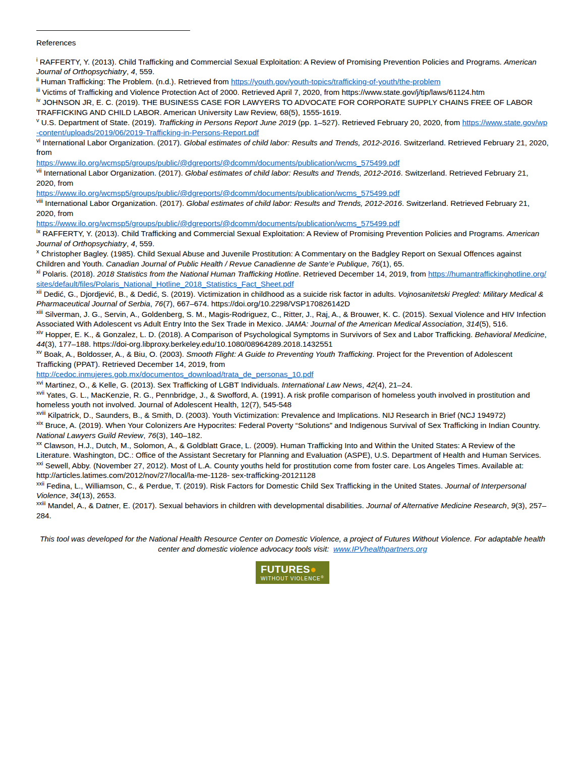References
i RAFFERTY, Y. (2013). Child Trafficking and Commercial Sexual Exploitation: A Review of Promising Prevention Policies and Programs. American Journal of Orthopsychiatry, 4, 559.
ii Human Trafficking: The Problem. (n.d.). Retrieved from https://youth.gov/youth-topics/trafficking-of-youth/the-problem
iii Victims of Trafficking and Violence Protection Act of 2000. Retrieved April 7, 2020, from https://www.state.gov/j/tip/laws/61124.htm
iv JOHNSON JR, E. C. (2019). THE BUSINESS CASE FOR LAWYERS TO ADVOCATE FOR CORPORATE SUPPLY CHAINS FREE OF LABOR TRAFFICKING AND CHILD LABOR. American University Law Review, 68(5), 1555-1619.
v U.S. Department of State. (2019). Trafficking in Persons Report June 2019 (pp. 1–527). Retrieved February 20, 2020, from https://www.state.gov/wp-content/uploads/2019/06/2019-Trafficking-in-Persons-Report.pdf
vi International Labor Organization. (2017). Global estimates of child labor: Results and Trends, 2012-2016. Switzerland. Retrieved February 21, 2020, from
https://www.ilo.org/wcmsp5/groups/public/@dgreports/@dcomm/documents/publication/wcms_575499.pdf
vii International Labor Organization. (2017). Global estimates of child labor: Results and Trends, 2012-2016. Switzerland. Retrieved February 21, 2020, from
https://www.ilo.org/wcmsp5/groups/public/@dgreports/@dcomm/documents/publication/wcms_575499.pdf
viii International Labor Organization. (2017). Global estimates of child labor: Results and Trends, 2012-2016. Switzerland. Retrieved February 21, 2020, from
https://www.ilo.org/wcmsp5/groups/public/@dgreports/@dcomm/documents/publication/wcms_575499.pdf
ix RAFFERTY, Y. (2013). Child Trafficking and Commercial Sexual Exploitation: A Review of Promising Prevention Policies and Programs. American Journal of Orthopsychiatry, 4, 559.
x Christopher Bagley. (1985). Child Sexual Abuse and Juvenile Prostitution: A Commentary on the Badgley Report on Sexual Offences against Children and Youth. Canadian Journal of Public Health / Revue Canadienne de Sante’e Publique, 76(1), 65.
xi Polaris. (2018). 2018 Statistics from the National Human Trafficking Hotline. Retrieved December 14, 2019, from https://humantraffickinghotline.org/sites/default/files/Polaris_National_Hotline_2018_Statistics_Fact_Sheet.pdf
xii Dedić, G., Djordjević, B., & Dedić, S. (2019). Victimization in childhood as a suicide risk factor in adults. Vojnosanitetski Pregled: Military Medical & Pharmaceutical Journal of Serbia, 76(7), 667–674. https://doi.org/10.2298/VSP170826142D
xiii Silverman, J. G., Servin, A., Goldenberg, S. M., Magis-Rodriguez, C., Ritter, J., Raj, A., & Brouwer, K. C. (2015). Sexual Violence and HIV Infection Associated With Adolescent vs Adult Entry Into the Sex Trade in Mexico. JAMA: Journal of the American Medical Association, 314(5), 516.
xiv Hopper, E. K., & Gonzalez, L. D. (2018). A Comparison of Psychological Symptoms in Survivors of Sex and Labor Trafficking. Behavioral Medicine, 44(3), 177–188. https://doi-org.libproxy.berkeley.edu/10.1080/08964289.2018.1432551
xv Boak, A., Boldosser, A., & Biu, O. (2003). Smooth Flight: A Guide to Preventing Youth Trafficking. Project for the Prevention of Adolescent Trafficking (PPAT). Retrieved December 14, 2019, from
http://cedoc.inmujeres.gob.mx/documentos_download/trata_de_personas_10.pdf
xvi Martinez, O., & Kelle, G. (2013). Sex Trafficking of LGBT Individuals. International Law News, 42(4), 21–24.
xvii Yates, G. L., MacKenzie, R. G., Pennbridge, J., & Swofford, A. (1991). A risk profile comparison of homeless youth involved in prostitution and homeless youth not involved. Journal of Adolescent Health, 12(7), 545-548
xviii Kilpatrick, D., Saunders, B., & Smith, D. (2003). Youth Victimization: Prevalence and Implications. NIJ Research in Brief (NCJ 194972)
xix Bruce, A. (2019). When Your Colonizers Are Hypocrites: Federal Poverty “Solutions” and Indigenous Survival of Sex Trafficking in Indian Country. National Lawyers Guild Review, 76(3), 140–182.
xx Clawson, H.J., Dutch, M., Solomon, A., & Goldblatt Grace, L. (2009). Human Trafficking Into and Within the United States: A Review of the Literature. Washington, DC.: Office of the Assistant Secretary for Planning and Evaluation (ASPE), U.S. Department of Health and Human Services.
xxi Sewell, Abby. (November 27, 2012). Most of L.A. County youths held for prostitution come from foster care. Los Angeles Times. Available at: http://articles.latimes.com/2012/nov/27/local/la-me-1128- sex-trafficking-20121128
xxii Fedina, L., Williamson, C., & Perdue, T. (2019). Risk Factors for Domestic Child Sex Trafficking in the United States. Journal of Interpersonal Violence, 34(13), 2653.
xxiii Mandel, A., & Datner, E. (2017). Sexual behaviors in children with developmental disabilities. Journal of Alternative Medicine Research, 9(3), 257–284.
This tool was developed for the National Health Resource Center on Domestic Violence, a project of Futures Without Violence. For adaptable health center and domestic violence advocacy tools visit: www.IPVhealthpartners.org
FUTURES● WITHOUT VIOLENCE®